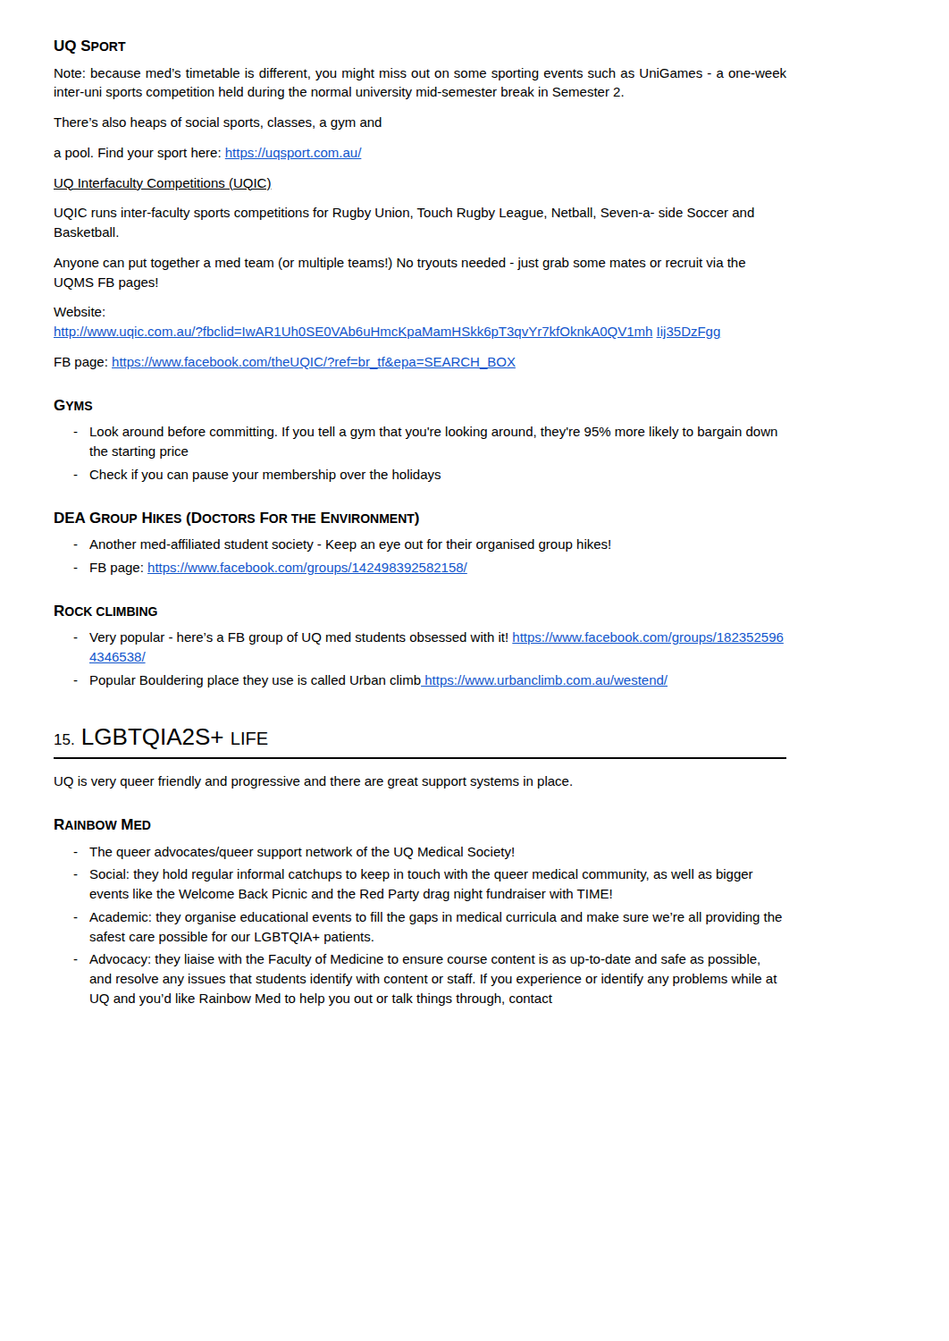UQ SPORT
Note: because med’s timetable is different, you might miss out on some sporting events such as UniGames - a one-week inter-uni sports competition held during the normal university mid-semester break in Semester 2.
There’s also heaps of social sports, classes, a gym and
a pool. Find your sport here: https://uqsport.com.au/
UQ Interfaculty Competitions (UQIC)
UQIC runs inter-faculty sports competitions for Rugby Union, Touch Rugby League, Netball, Seven-a- side Soccer and Basketball.
Anyone can put together a med team (or multiple teams!) No tryouts needed - just grab some mates or recruit via the UQMS FB pages!
Website:
http://www.uqic.com.au/?fbclid=IwAR1Uh0SE0VAb6uHmcKpaMamHSkk6pT3qvYr7kfOknkA0QV1mh Iij35DzFgg
FB page: https://www.facebook.com/theUQIC/?ref=br_tf&epa=SEARCH_BOX
GYMS
Look around before committing. If you tell a gym that you're looking around, they're 95% more likely to bargain down the starting price
Check if you can pause your membership over the holidays
DEA GROUP HIKES (DOCTORS FOR THE ENVIRONMENT)
Another med-affiliated student society - Keep an eye out for their organised group hikes!
FB page: https://www.facebook.com/groups/142498392582158/
ROCK CLIMBING
Very popular - here’s a FB group of UQ med students obsessed with it! https://www.facebook.com/groups/1823525964346538/
Popular Bouldering place they use is called Urban climb https://www.urbanclimb.com.au/westend/
15. LGBTQIA2S+ LIFE
UQ is very queer friendly and progressive and there are great support systems in place.
RAINBOW MED
The queer advocates/queer support network of the UQ Medical Society!
Social: they hold regular informal catchups to keep in touch with the queer medical community, as well as bigger events like the Welcome Back Picnic and the Red Party drag night fundraiser with TIME!
Academic: they organise educational events to fill the gaps in medical curricula and make sure we’re all providing the safest care possible for our LGBTQIA+ patients.
Advocacy: they liaise with the Faculty of Medicine to ensure course content is as up-to-date and safe as possible, and resolve any issues that students identify with content or staff. If you experience or identify any problems while at UQ and you’d like Rainbow Med to help you out or talk things through, contact